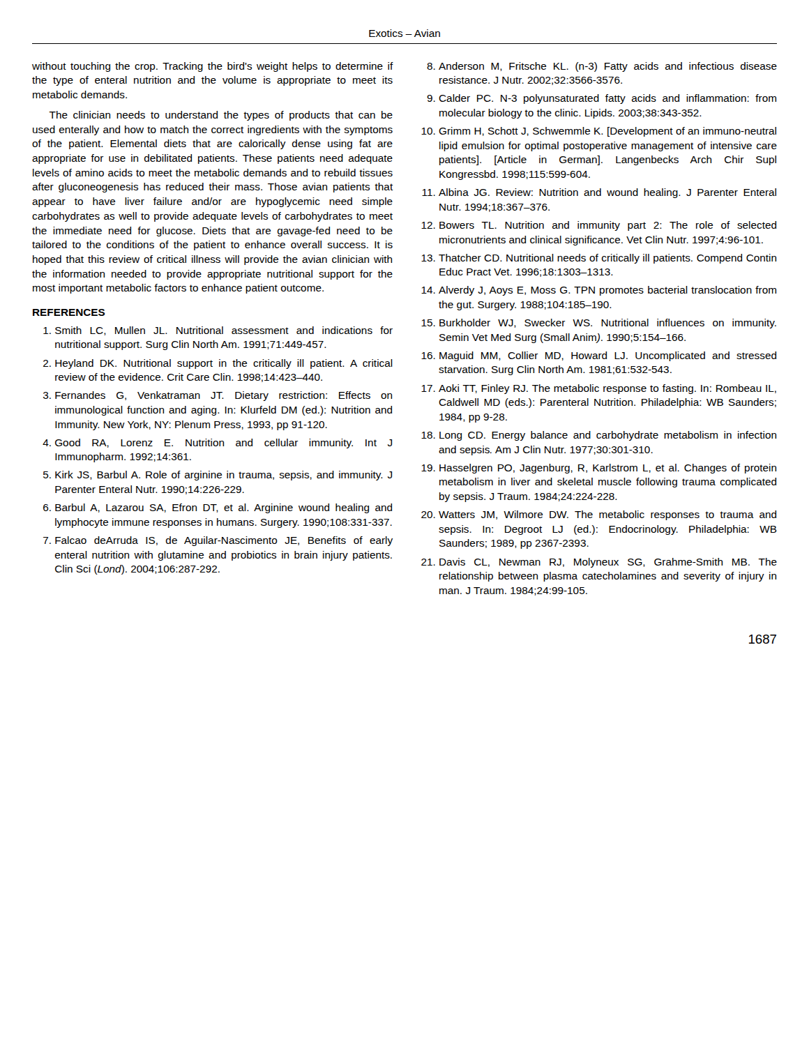Exotics – Avian
without touching the crop. Tracking the bird's weight helps to determine if the type of enteral nutrition and the volume is appropriate to meet its metabolic demands.
The clinician needs to understand the types of products that can be used enterally and how to match the correct ingredients with the symptoms of the patient. Elemental diets that are calorically dense using fat are appropriate for use in debilitated patients. These patients need adequate levels of amino acids to meet the metabolic demands and to rebuild tissues after gluconeogenesis has reduced their mass. Those avian patients that appear to have liver failure and/or are hypoglycemic need simple carbohydrates as well to provide adequate levels of carbohydrates to meet the immediate need for glucose. Diets that are gavage-fed need to be tailored to the conditions of the patient to enhance overall success. It is hoped that this review of critical illness will provide the avian clinician with the information needed to provide appropriate nutritional support for the most important metabolic factors to enhance patient outcome.
REFERENCES
Smith LC, Mullen JL. Nutritional assessment and indications for nutritional support. Surg Clin North Am. 1991;71:449-457.
Heyland DK. Nutritional support in the critically ill patient. A critical review of the evidence. Crit Care Clin. 1998;14:423–440.
Fernandes G, Venkatraman JT. Dietary restriction: Effects on immunological function and aging. In: Klurfeld DM (ed.): Nutrition and Immunity. New York, NY: Plenum Press, 1993, pp 91-120.
Good RA, Lorenz E. Nutrition and cellular immunity. Int J Immunopharm. 1992;14:361.
Kirk JS, Barbul A. Role of arginine in trauma, sepsis, and immunity. J Parenter Enteral Nutr. 1990;14:226-229.
Barbul A, Lazarou SA, Efron DT, et al. Arginine wound healing and lymphocyte immune responses in humans. Surgery. 1990;108:331-337.
Falcao deArruda IS, de Aguilar-Nascimento JE, Benefits of early enteral nutrition with glutamine and probiotics in brain injury patients. Clin Sci (Lond). 2004;106:287-292.
Anderson M, Fritsche KL. (n-3) Fatty acids and infectious disease resistance. J Nutr. 2002;32:3566-3576.
Calder PC. N-3 polyunsaturated fatty acids and inflammation: from molecular biology to the clinic. Lipids. 2003;38:343-352.
Grimm H, Schott J, Schwemmle K. [Development of an immuno-neutral lipid emulsion for optimal postoperative management of intensive care patients]. [Article in German]. Langenbecks Arch Chir Supl Kongressbd. 1998;115:599-604.
Albina JG. Review: Nutrition and wound healing. J Parenter Enteral Nutr. 1994;18:367–376.
Bowers TL. Nutrition and immunity part 2: The role of selected micronutrients and clinical significance. Vet Clin Nutr. 1997;4:96-101.
Thatcher CD. Nutritional needs of critically ill patients. Compend Contin Educ Pract Vet. 1996;18:1303–1313.
Alverdy J, Aoys E, Moss G. TPN promotes bacterial translocation from the gut. Surgery. 1988;104:185–190.
Burkholder WJ, Swecker WS. Nutritional influences on immunity. Semin Vet Med Surg (Small Anim). 1990;5:154–166.
Maguid MM, Collier MD, Howard LJ. Uncomplicated and stressed starvation. Surg Clin North Am. 1981;61:532-543.
Aoki TT, Finley RJ. The metabolic response to fasting. In: Rombeau IL, Caldwell MD (eds.): Parenteral Nutrition. Philadelphia: WB Saunders; 1984, pp 9-28.
Long CD. Energy balance and carbohydrate metabolism in infection and sepsis. Am J Clin Nutr. 1977;30:301-310.
Hasselgren PO, Jagenburg, R, Karlstrom L, et al. Changes of protein metabolism in liver and skeletal muscle following trauma complicated by sepsis. J Traum. 1984;24:224-228.
Watters JM, Wilmore DW. The metabolic responses to trauma and sepsis. In: Degroot LJ (ed.): Endocrinology. Philadelphia: WB Saunders; 1989, pp 2367-2393.
Davis CL, Newman RJ, Molyneux SG, Grahme-Smith MB. The relationship between plasma catecholamines and severity of injury in man. J Traum. 1984;24:99-105.
1687